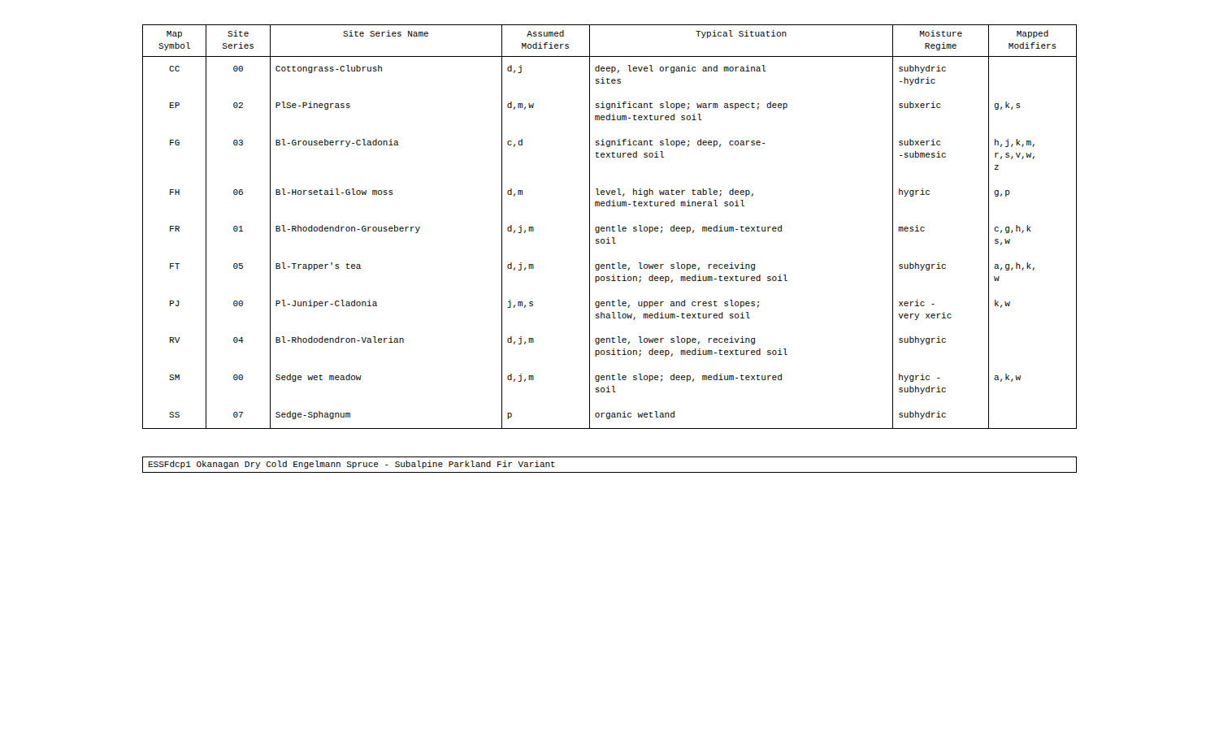| Map Symbol | Site Series | Site Series Name | Assumed Modifiers | Typical Situation | Moisture Regime | Mapped Modifiers |
| --- | --- | --- | --- | --- | --- | --- |
| CC | 00 | Cottongrass-Clubrush | d,j | deep, level organic and morainal sites | subhydric -hydric | |
| EP | 02 | PlSe-Pinegrass | d,m,w | significant slope; warm aspect; deep medium-textured soil | subxeric | g,k,s |
| FG | 03 | Bl-Grouseberry-Cladonia | c,d | significant slope; deep, coarse- textured soil | subxeric -submesic | h,j,k,m, r,s,v,w, z |
| FH | 06 | Bl-Horsetail-Glow moss | d,m | level, high water table; deep, medium-textured mineral soil | hygric | g,p |
| FR | 01 | Bl-Rhododendron-Grouseberry | d,j,m | gentle slope; deep, medium-textured soil | mesic | c,g,h,k s,w |
| FT | 05 | Bl-Trapper's tea | d,j,m | gentle, lower slope, receiving position; deep, medium-textured soil | subhygric | a,g,h,k, w |
| PJ | 00 | Pl-Juniper-Cladonia | j,m,s | gentle, upper and crest slopes; shallow, medium-textured soil | xeric - very xeric | k,w |
| RV | 04 | Bl-Rhododendron-Valerian | d,j,m | gentle, lower slope, receiving position; deep, medium-textured soil | subhygric | |
| SM | 00 | Sedge wet meadow | d,j,m | gentle slope; deep, medium-textured soil | hygric - subhydric | a,k,w |
| SS | 07 | Sedge-Sphagnum | p | organic wetland | subhydric | |
ESSFdcp1 Okanagan Dry Cold Engelmann Spruce - Subalpine Parkland Fir Variant